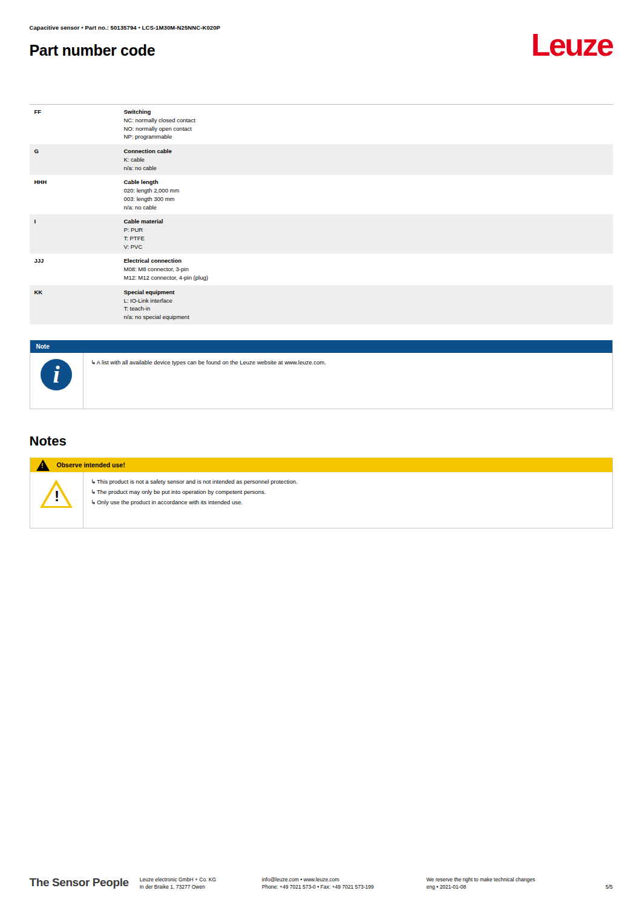Capacitive sensor • Part no.: 50135794 • LCS-1M30M-N25NNC-K020P
Part number code
Leuze
| FF | Switching NC: normally closed contact NO: normally open contact NP: programmable |
| G | Connection cable K: cable n/a: no cable |
| HHH | Cable length 020: length 2,000 mm 003: length 300 mm n/a: no cable |
| I | Cable material P: PUR T: PTFE V: PVC |
| JJJ | Electrical connection M08: M8 connector, 3-pin M12: M12 connector, 4-pin (plug) |
| KK | Special equipment L: IO-Link interface T: teach-in n/a: no special equipment |
Note
i
↳ A list with all available device types can be found on the Leuze website at www.leuze.com.
Notes
Observe intended use!
↳ This product is not a safety sensor and is not intended as personnel protection.
↳ The product may only be put into operation by competent persons.
↳ Only use the product in accordance with its intended use.
The Sensor People
Leuze electronic GmbH + Co. KG
In der Braike 1, 73277 Owen
info@leuze.com • www.leuze.com
Phone: +49 7021 573-0 • Fax: +49 7021 573-199
We reserve the right to make technical changes
eng • 2021-01-08
5/5